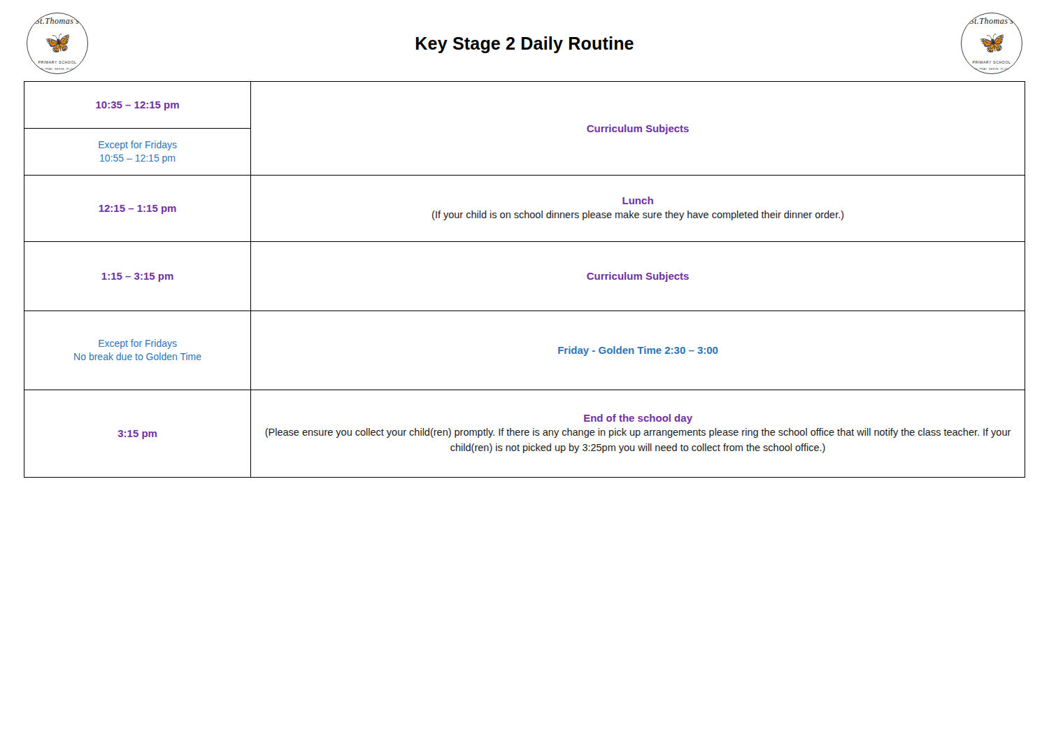St.Thomas's
🦋
Primary School
Learn, Pray, Serve, Flourish
Key Stage 2 Daily Routine
St.Thomas's
🦋
Primary School
Learn, Pray, Serve, Flourish
| 10:35 – 12:15 pm | Curriculum Subjects |
| Except for Fridays 10:55 – 12:15 pm |
| 12:15 – 1:15 pm | Lunch (If your child is on school dinners please make sure they have completed their dinner order.) |
| 1:15 – 3:15 pm | Curriculum Subjects |
| Except for Fridays No break due to Golden Time | Friday - Golden Time 2:30 – 3:00 |
| 3:15 pm | End of the school day (Please ensure you collect your child(ren) promptly. If there is any change in pick up arrangements please ring the school office that will notify the class teacher. If your child(ren) is not picked up by 3:25pm you will need to collect from the school office.) |